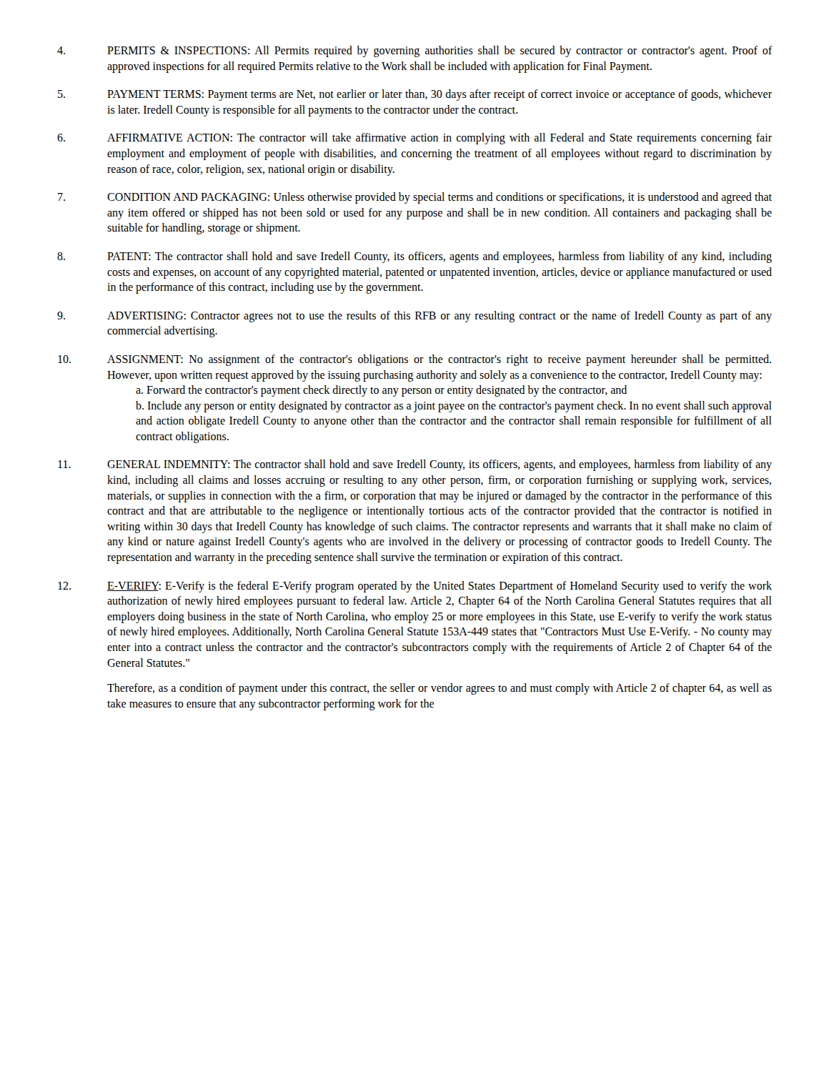PERMITS & INSPECTIONS: All Permits required by governing authorities shall be secured by contractor or contractor's agent. Proof of approved inspections for all required Permits relative to the Work shall be included with application for Final Payment.
PAYMENT TERMS: Payment terms are Net, not earlier or later than, 30 days after receipt of correct invoice or acceptance of goods, whichever is later. Iredell County is responsible for all payments to the contractor under the contract.
AFFIRMATIVE ACTION: The contractor will take affirmative action in complying with all Federal and State requirements concerning fair employment and employment of people with disabilities, and concerning the treatment of all employees without regard to discrimination by reason of race, color, religion, sex, national origin or disability.
CONDITION AND PACKAGING: Unless otherwise provided by special terms and conditions or specifications, it is understood and agreed that any item offered or shipped has not been sold or used for any purpose and shall be in new condition. All containers and packaging shall be suitable for handling, storage or shipment.
PATENT: The contractor shall hold and save Iredell County, its officers, agents and employees, harmless from liability of any kind, including costs and expenses, on account of any copyrighted material, patented or unpatented invention, articles, device or appliance manufactured or used in the performance of this contract, including use by the government.
ADVERTISING: Contractor agrees not to use the results of this RFB or any resulting contract or the name of Iredell County as part of any commercial advertising.
ASSIGNMENT: No assignment of the contractor's obligations or the contractor's right to receive payment hereunder shall be permitted. However, upon written request approved by the issuing purchasing authority and solely as a convenience to the contractor, Iredell County may:
a. Forward the contractor's payment check directly to any person or entity designated by the contractor, and
b. Include any person or entity designated by contractor as a joint payee on the contractor's payment check. In no event shall such approval and action obligate Iredell County to anyone other than the contractor and the contractor shall remain responsible for fulfillment of all contract obligations.
GENERAL INDEMNITY: The contractor shall hold and save Iredell County, its officers, agents, and employees, harmless from liability of any kind, including all claims and losses accruing or resulting to any other person, firm, or corporation furnishing or supplying work, services, materials, or supplies in connection with the a firm, or corporation that may be injured or damaged by the contractor in the performance of this contract and that are attributable to the negligence or intentionally tortious acts of the contractor provided that the contractor is notified in writing within 30 days that Iredell County has knowledge of such claims. The contractor represents and warrants that it shall make no claim of any kind or nature against Iredell County's agents who are involved in the delivery or processing of contractor goods to Iredell County. The representation and warranty in the preceding sentence shall survive the termination or expiration of this contract.
E-VERIFY: E-Verify is the federal E-Verify program operated by the United States Department of Homeland Security used to verify the work authorization of newly hired employees pursuant to federal law. Article 2, Chapter 64 of the North Carolina General Statutes requires that all employers doing business in the state of North Carolina, who employ 25 or more employees in this State, use E-verify to verify the work status of newly hired employees. Additionally, North Carolina General Statute 153A-449 states that "Contractors Must Use E-Verify. - No county may enter into a contract unless the contractor and the contractor's subcontractors comply with the requirements of Article 2 of Chapter 64 of the General Statutes."
Therefore, as a condition of payment under this contract, the seller or vendor agrees to and must comply with Article 2 of chapter 64, as well as take measures to ensure that any subcontractor performing work for the